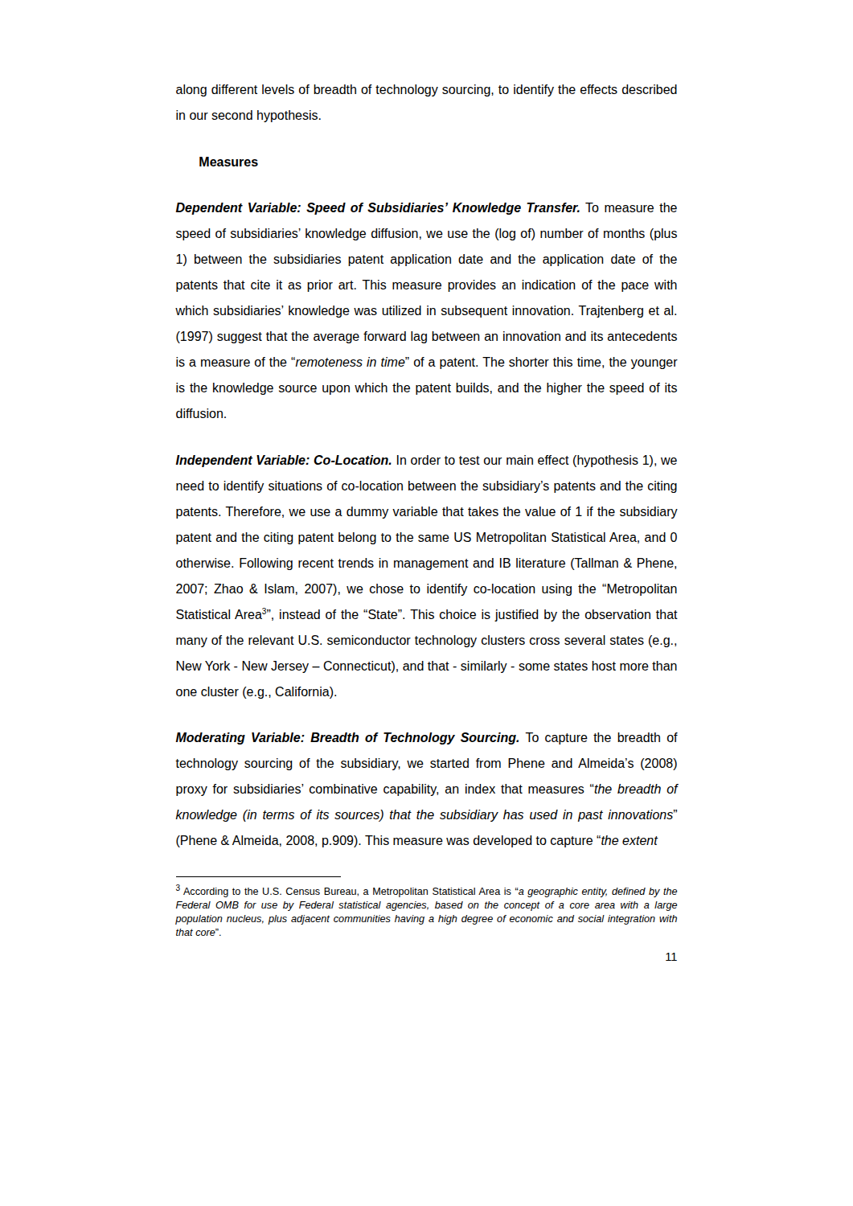along different levels of breadth of technology sourcing, to identify the effects described in our second hypothesis.
Measures
Dependent Variable: Speed of Subsidiaries’ Knowledge Transfer. To measure the speed of subsidiaries’ knowledge diffusion, we use the (log of) number of months (plus 1) between the subsidiaries patent application date and the application date of the patents that cite it as prior art. This measure provides an indication of the pace with which subsidiaries’ knowledge was utilized in subsequent innovation. Trajtenberg et al. (1997) suggest that the average forward lag between an innovation and its antecedents is a measure of the “remoteness in time” of a patent. The shorter this time, the younger is the knowledge source upon which the patent builds, and the higher the speed of its diffusion.
Independent Variable: Co-Location. In order to test our main effect (hypothesis 1), we need to identify situations of co-location between the subsidiary’s patents and the citing patents. Therefore, we use a dummy variable that takes the value of 1 if the subsidiary patent and the citing patent belong to the same US Metropolitan Statistical Area, and 0 otherwise. Following recent trends in management and IB literature (Tallman & Phene, 2007; Zhao & Islam, 2007), we chose to identify co-location using the “Metropolitan Statistical Area3”, instead of the “State”. This choice is justified by the observation that many of the relevant U.S. semiconductor technology clusters cross several states (e.g., New York - New Jersey – Connecticut), and that - similarly - some states host more than one cluster (e.g., California).
Moderating Variable: Breadth of Technology Sourcing. To capture the breadth of technology sourcing of the subsidiary, we started from Phene and Almeida’s (2008) proxy for subsidiaries’ combinative capability, an index that measures “the breadth of knowledge (in terms of its sources) that the subsidiary has used in past innovations” (Phene & Almeida, 2008, p.909). This measure was developed to capture “the extent
3 According to the U.S. Census Bureau, a Metropolitan Statistical Area is “a geographic entity, defined by the Federal OMB for use by Federal statistical agencies, based on the concept of a core area with a large population nucleus, plus adjacent communities having a high degree of economic and social integration with that core”.
11